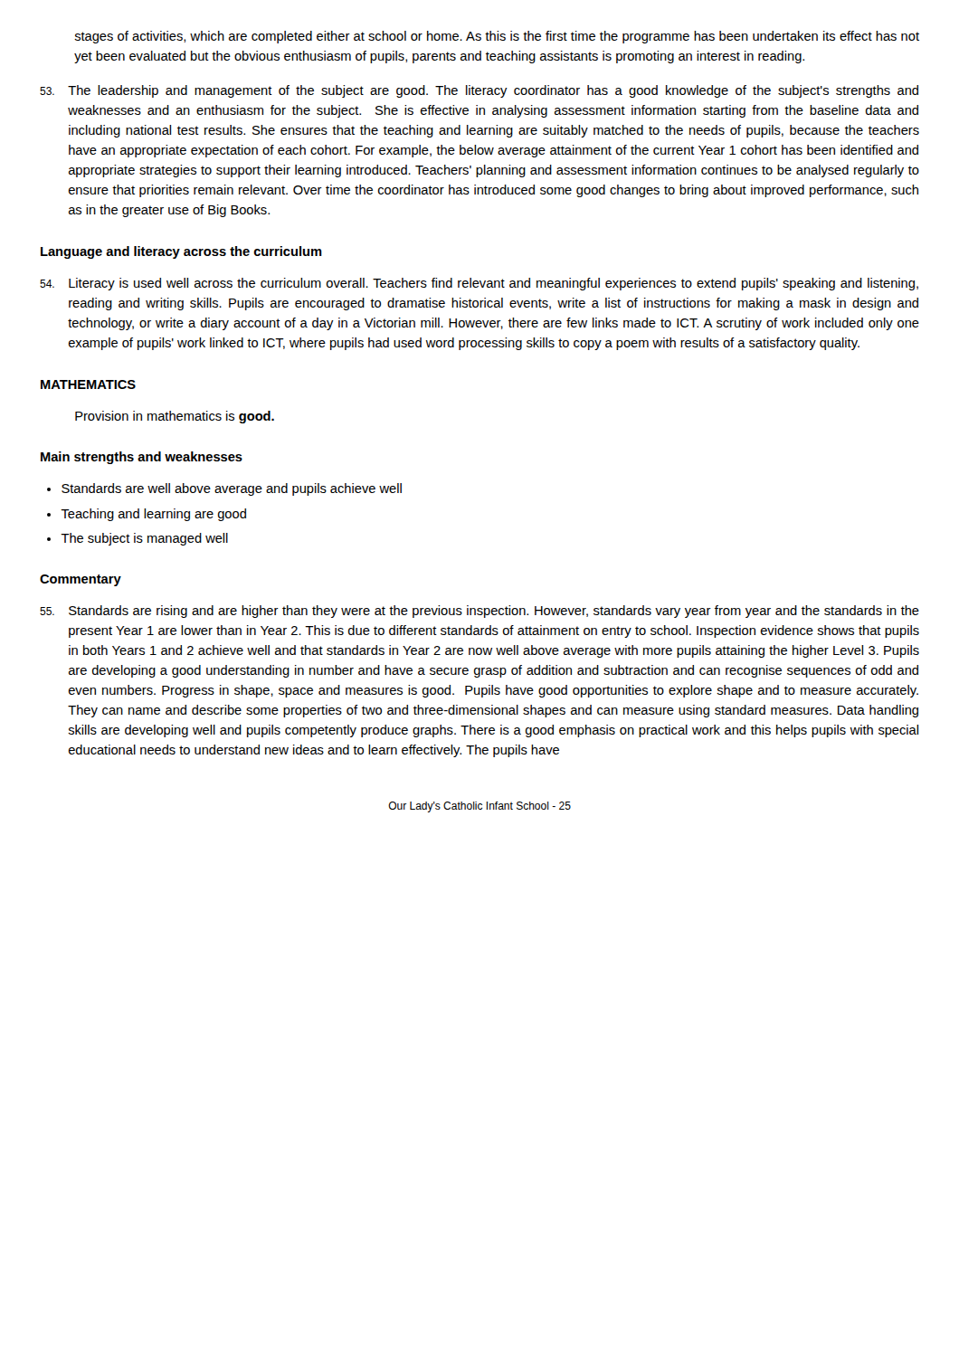stages of activities, which are completed either at school or home. As this is the first time the programme has been undertaken its effect has not yet been evaluated but the obvious enthusiasm of pupils, parents and teaching assistants is promoting an interest in reading.
53.
The leadership and management of the subject are good. The literacy coordinator has a good knowledge of the subject's strengths and weaknesses and an enthusiasm for the subject. She is effective in analysing assessment information starting from the baseline data and including national test results. She ensures that the teaching and learning are suitably matched to the needs of pupils, because the teachers have an appropriate expectation of each cohort. For example, the below average attainment of the current Year 1 cohort has been identified and appropriate strategies to support their learning introduced. Teachers' planning and assessment information continues to be analysed regularly to ensure that priorities remain relevant. Over time the coordinator has introduced some good changes to bring about improved performance, such as in the greater use of Big Books.
Language and literacy across the curriculum
54.
Literacy is used well across the curriculum overall. Teachers find relevant and meaningful experiences to extend pupils' speaking and listening, reading and writing skills. Pupils are encouraged to dramatise historical events, write a list of instructions for making a mask in design and technology, or write a diary account of a day in a Victorian mill. However, there are few links made to ICT. A scrutiny of work included only one example of pupils' work linked to ICT, where pupils had used word processing skills to copy a poem with results of a satisfactory quality.
MATHEMATICS
Provision in mathematics is good.
Main strengths and weaknesses
Standards are well above average and pupils achieve well
Teaching and learning are good
The subject is managed well
Commentary
55.
Standards are rising and are higher than they were at the previous inspection. However, standards vary year from year and the standards in the present Year 1 are lower than in Year 2. This is due to different standards of attainment on entry to school. Inspection evidence shows that pupils in both Years 1 and 2 achieve well and that standards in Year 2 are now well above average with more pupils attaining the higher Level 3. Pupils are developing a good understanding in number and have a secure grasp of addition and subtraction and can recognise sequences of odd and even numbers. Progress in shape, space and measures is good. Pupils have good opportunities to explore shape and to measure accurately. They can name and describe some properties of two and three-dimensional shapes and can measure using standard measures. Data handling skills are developing well and pupils competently produce graphs. There is a good emphasis on practical work and this helps pupils with special educational needs to understand new ideas and to learn effectively. The pupils have
Our Lady's Catholic Infant School - 25